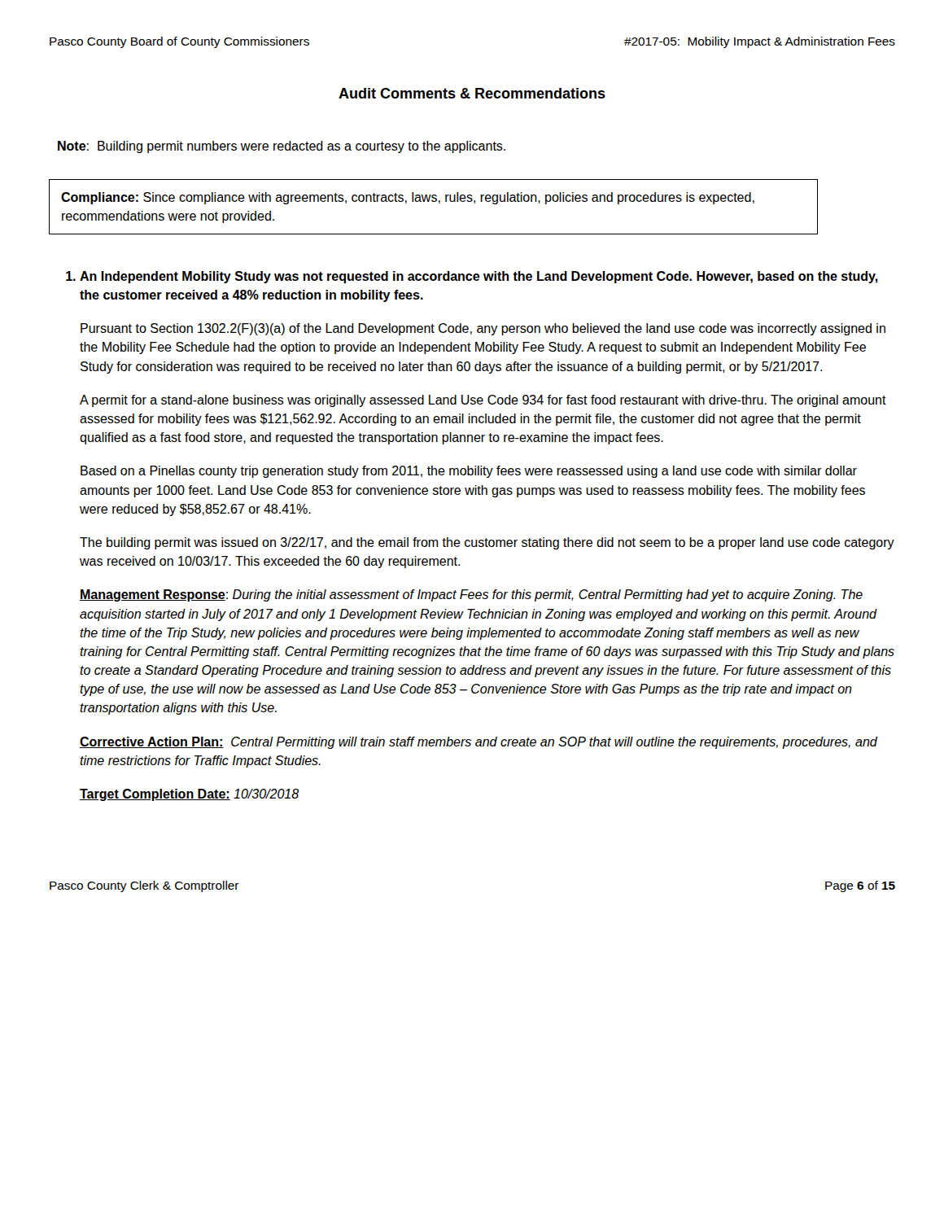Pasco County Board of County Commissioners #2017-05: Mobility Impact & Administration Fees
Audit Comments & Recommendations
Note: Building permit numbers were redacted as a courtesy to the applicants.
Compliance: Since compliance with agreements, contracts, laws, rules, regulation, policies and procedures is expected, recommendations were not provided.
An Independent Mobility Study was not requested in accordance with the Land Development Code. However, based on the study, the customer received a 48% reduction in mobility fees.
Pursuant to Section 1302.2(F)(3)(a) of the Land Development Code, any person who believed the land use code was incorrectly assigned in the Mobility Fee Schedule had the option to provide an Independent Mobility Fee Study. A request to submit an Independent Mobility Fee Study for consideration was required to be received no later than 60 days after the issuance of a building permit, or by 5/21/2017.
A permit for a stand-alone business was originally assessed Land Use Code 934 for fast food restaurant with drive-thru. The original amount assessed for mobility fees was $121,562.92. According to an email included in the permit file, the customer did not agree that the permit qualified as a fast food store, and requested the transportation planner to re-examine the impact fees.
Based on a Pinellas county trip generation study from 2011, the mobility fees were reassessed using a land use code with similar dollar amounts per 1000 feet. Land Use Code 853 for convenience store with gas pumps was used to reassess mobility fees. The mobility fees were reduced by $58,852.67 or 48.41%.
The building permit was issued on 3/22/17, and the email from the customer stating there did not seem to be a proper land use code category was received on 10/03/17. This exceeded the 60 day requirement.
Management Response: During the initial assessment of Impact Fees for this permit, Central Permitting had yet to acquire Zoning. The acquisition started in July of 2017 and only 1 Development Review Technician in Zoning was employed and working on this permit. Around the time of the Trip Study, new policies and procedures were being implemented to accommodate Zoning staff members as well as new training for Central Permitting staff. Central Permitting recognizes that the time frame of 60 days was surpassed with this Trip Study and plans to create a Standard Operating Procedure and training session to address and prevent any issues in the future. For future assessment of this type of use, the use will now be assessed as Land Use Code 853 – Convenience Store with Gas Pumps as the trip rate and impact on transportation aligns with this Use.
Corrective Action Plan: Central Permitting will train staff members and create an SOP that will outline the requirements, procedures, and time restrictions for Traffic Impact Studies.
Target Completion Date: 10/30/2018
Pasco County Clerk & Comptroller Page 6 of 15